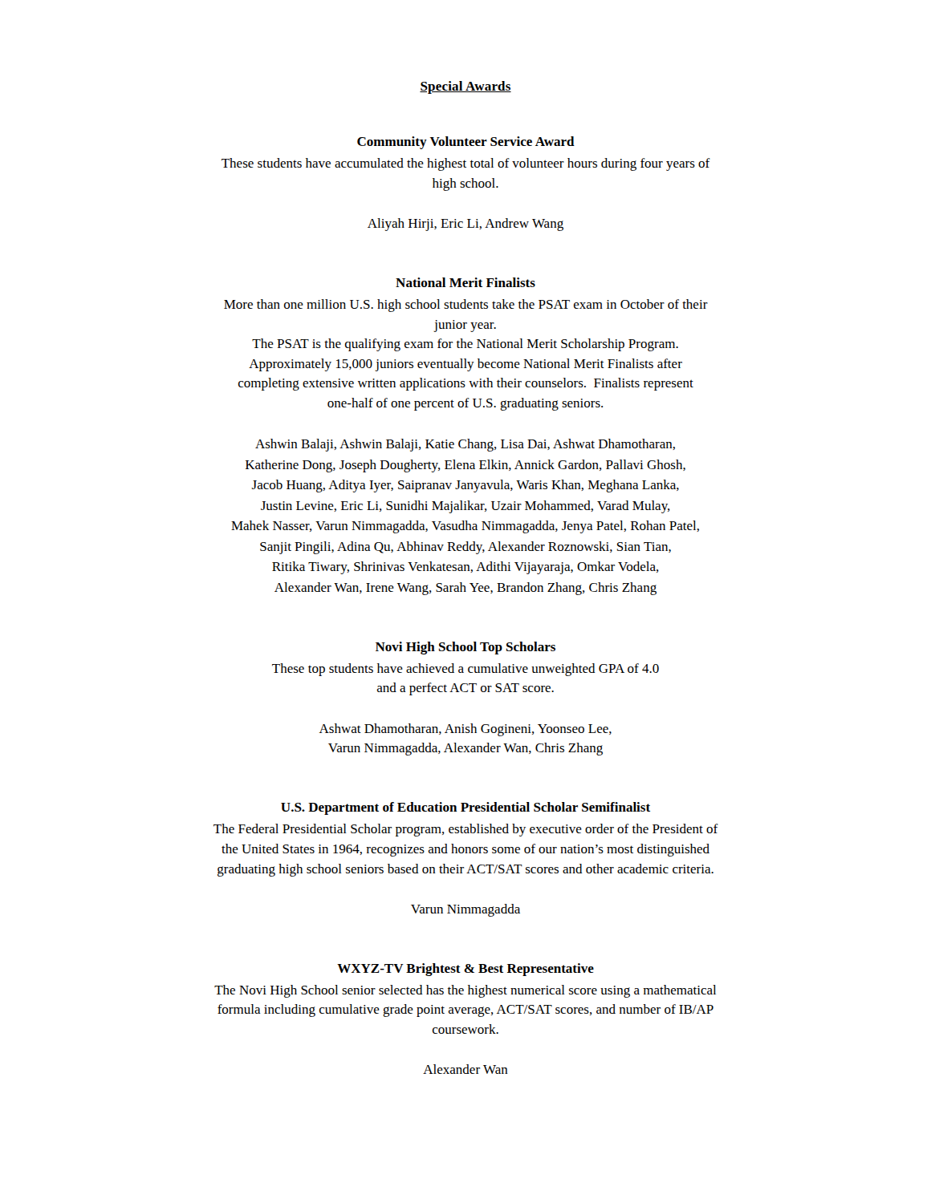Special Awards
Community Volunteer Service Award
These students have accumulated the highest total of volunteer hours during four years of high school.
Aliyah Hirji, Eric Li, Andrew Wang
National Merit Finalists
More than one million U.S. high school students take the PSAT exam in October of their junior year.
The PSAT is the qualifying exam for the National Merit Scholarship Program.
Approximately 15,000 juniors eventually become National Merit Finalists after
completing extensive written applications with their counselors. Finalists represent
one-half of one percent of U.S. graduating seniors.
Ashwin Balaji, Ashwin Balaji, Katie Chang, Lisa Dai, Ashwat Dhamotharan,
Katherine Dong, Joseph Dougherty, Elena Elkin, Annick Gardon, Pallavi Ghosh,
Jacob Huang, Aditya Iyer, Saipranav Janyavula, Waris Khan, Meghana Lanka,
Justin Levine, Eric Li, Sunidhi Majalikar, Uzair Mohammed, Varad Mulay,
Mahek Nasser, Varun Nimmagadda, Vasudha Nimmagadda, Jenya Patel, Rohan Patel,
Sanjit Pingili, Adina Qu, Abhinav Reddy, Alexander Roznowski, Sian Tian,
Ritika Tiwary, Shrinivas Venkatesan, Adithi Vijayaraja, Omkar Vodela,
Alexander Wan, Irene Wang, Sarah Yee, Brandon Zhang, Chris Zhang
Novi High School Top Scholars
These top students have achieved a cumulative unweighted GPA of 4.0
and a perfect ACT or SAT score.
Ashwat Dhamotharan, Anish Gogineni, Yoonseo Lee,
Varun Nimmagadda, Alexander Wan, Chris Zhang
U.S. Department of Education Presidential Scholar Semifinalist
The Federal Presidential Scholar program, established by executive order of the President of the United States in 1964, recognizes and honors some of our nation’s most distinguished graduating high school seniors based on their ACT/SAT scores and other academic criteria.
Varun Nimmagadda
WXYZ-TV Brightest & Best Representative
The Novi High School senior selected has the highest numerical score using a mathematical formula including cumulative grade point average, ACT/SAT scores, and number of IB/AP coursework.
Alexander Wan